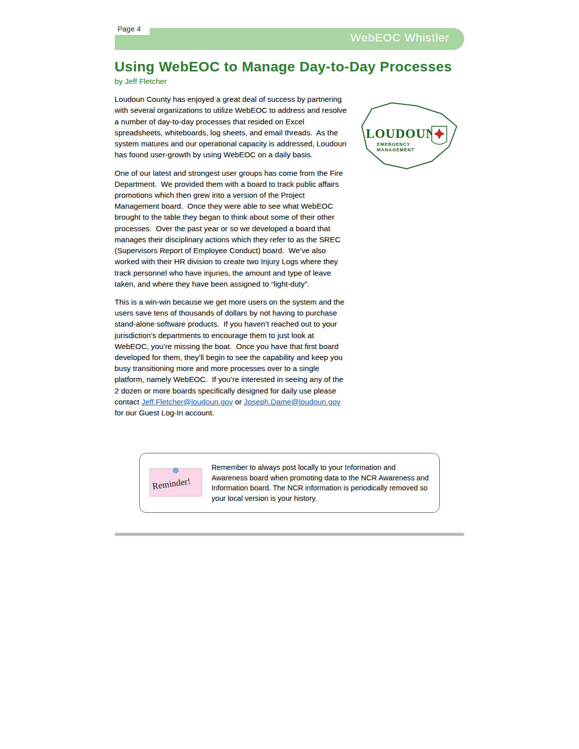Page 4
WebEOC Whistler
Using WebEOC to Manage Day-to-Day Processes
by Jeff Fletcher
LOUDOUN EMERGENCY MANAGEMENT
Loudoun County has enjoyed a great deal of success by partnering with several organizations to utilize WebEOC to address and resolve a number of day-to-day processes that resided on Excel spreadsheets, whiteboards, log sheets, and email threads. As the system matures and our operational capacity is addressed, Loudoun has found user-growth by using WebEOC on a daily basis.
One of our latest and strongest user groups has come from the Fire Department. We provided them with a board to track public affairs promotions which then grew into a version of the Project Management board. Once they were able to see what WebEOC brought to the table they began to think about some of their other processes. Over the past year or so we developed a board that manages their disciplinary actions which they refer to as the SREC (Supervisors Report of Employee Conduct) board. We’ve also worked with their HR division to create two Injury Logs where they track personnel who have injuries, the amount and type of leave taken, and where they have been assigned to “light-duty”.
This is a win-win because we get more users on the system and the users save tens of thousands of dollars by not having to purchase stand-alone software products. If you haven’t reached out to your jurisdiction’s departments to encourage them to just look at WebEOC, you’re missing the boat. Once you have that first board developed for them, they’ll begin to see the capability and keep you busy transitioning more and more processes over to a single platform, namely WebEOC. If you’re interested in seeing any of the 2 dozen or more boards specifically designed for daily use please contact Jeff.Fletcher@loudoun.gov or Joseph.Dame@loudoun.gov for our Guest Log-In account.
Reminder!
Remember to always post locally to your Information and Awareness board when promoting data to the NCR Awareness and Information board. The NCR information is periodically removed so your local version is your history.